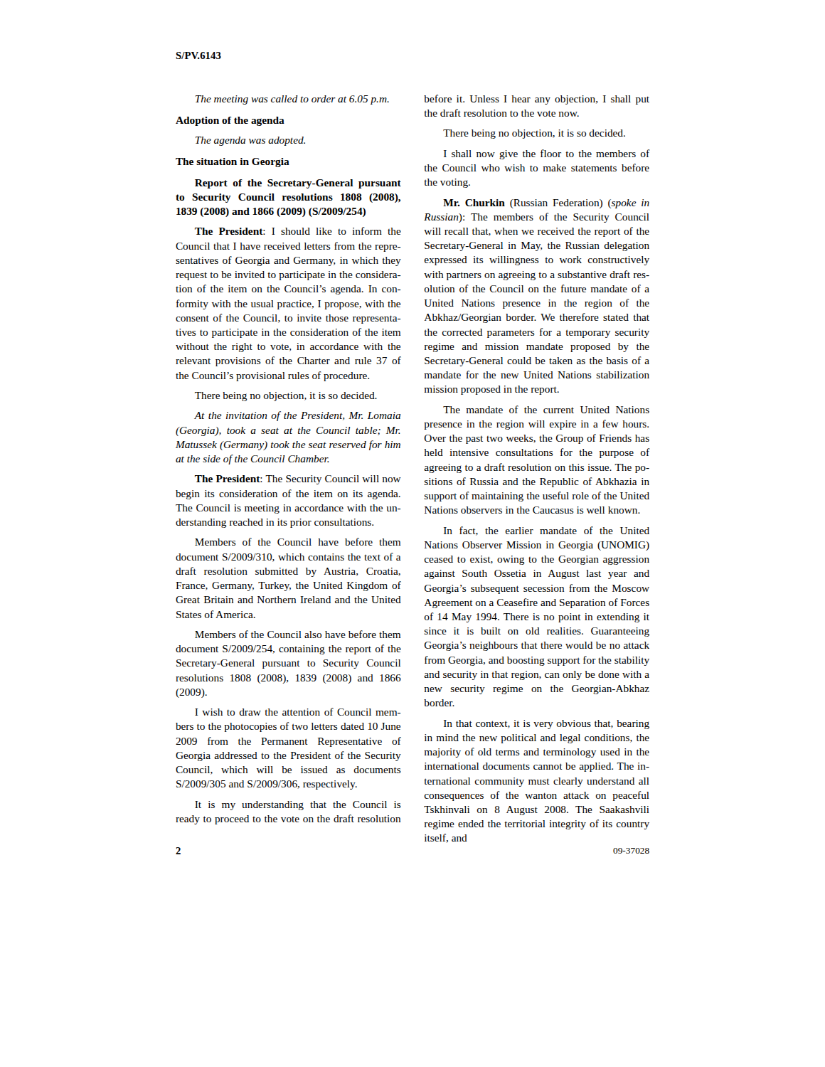S/PV.6143
The meeting was called to order at 6.05 p.m.
Adoption of the agenda
The agenda was adopted.
The situation in Georgia
Report of the Secretary-General pursuant to Security Council resolutions 1808 (2008), 1839 (2008) and 1866 (2009) (S/2009/254)
The President: I should like to inform the Council that I have received letters from the representatives of Georgia and Germany, in which they request to be invited to participate in the consideration of the item on the Council’s agenda. In conformity with the usual practice, I propose, with the consent of the Council, to invite those representatives to participate in the consideration of the item without the right to vote, in accordance with the relevant provisions of the Charter and rule 37 of the Council’s provisional rules of procedure.
There being no objection, it is so decided.
At the invitation of the President, Mr. Lomaia (Georgia), took a seat at the Council table; Mr. Matussek (Germany) took the seat reserved for him at the side of the Council Chamber.
The President: The Security Council will now begin its consideration of the item on its agenda. The Council is meeting in accordance with the understanding reached in its prior consultations.
Members of the Council have before them document S/2009/310, which contains the text of a draft resolution submitted by Austria, Croatia, France, Germany, Turkey, the United Kingdom of Great Britain and Northern Ireland and the United States of America.
Members of the Council also have before them document S/2009/254, containing the report of the Secretary-General pursuant to Security Council resolutions 1808 (2008), 1839 (2008) and 1866 (2009).
I wish to draw the attention of Council members to the photocopies of two letters dated 10 June 2009 from the Permanent Representative of Georgia addressed to the President of the Security Council, which will be issued as documents S/2009/305 and S/2009/306, respectively.
It is my understanding that the Council is ready to proceed to the vote on the draft resolution before it. Unless I hear any objection, I shall put the draft resolution to the vote now.
There being no objection, it is so decided.
I shall now give the floor to the members of the Council who wish to make statements before the voting.
Mr. Churkin (Russian Federation) (spoke in Russian): The members of the Security Council will recall that, when we received the report of the Secretary-General in May, the Russian delegation expressed its willingness to work constructively with partners on agreeing to a substantive draft resolution of the Council on the future mandate of a United Nations presence in the region of the Abkhaz/Georgian border. We therefore stated that the corrected parameters for a temporary security regime and mission mandate proposed by the Secretary-General could be taken as the basis of a mandate for the new United Nations stabilization mission proposed in the report.
The mandate of the current United Nations presence in the region will expire in a few hours. Over the past two weeks, the Group of Friends has held intensive consultations for the purpose of agreeing to a draft resolution on this issue. The positions of Russia and the Republic of Abkhazia in support of maintaining the useful role of the United Nations observers in the Caucasus is well known.
In fact, the earlier mandate of the United Nations Observer Mission in Georgia (UNOMIG) ceased to exist, owing to the Georgian aggression against South Ossetia in August last year and Georgia’s subsequent secession from the Moscow Agreement on a Ceasefire and Separation of Forces of 14 May 1994. There is no point in extending it since it is built on old realities. Guaranteeing Georgia’s neighbours that there would be no attack from Georgia, and boosting support for the stability and security in that region, can only be done with a new security regime on the Georgian-Abkhaz border.
In that context, it is very obvious that, bearing in mind the new political and legal conditions, the majority of old terms and terminology used in the international documents cannot be applied. The international community must clearly understand all consequences of the wanton attack on peaceful Tskhinvali on 8 August 2008. The Saakashvili regime ended the territorial integrity of its country itself, and
2 09-37028